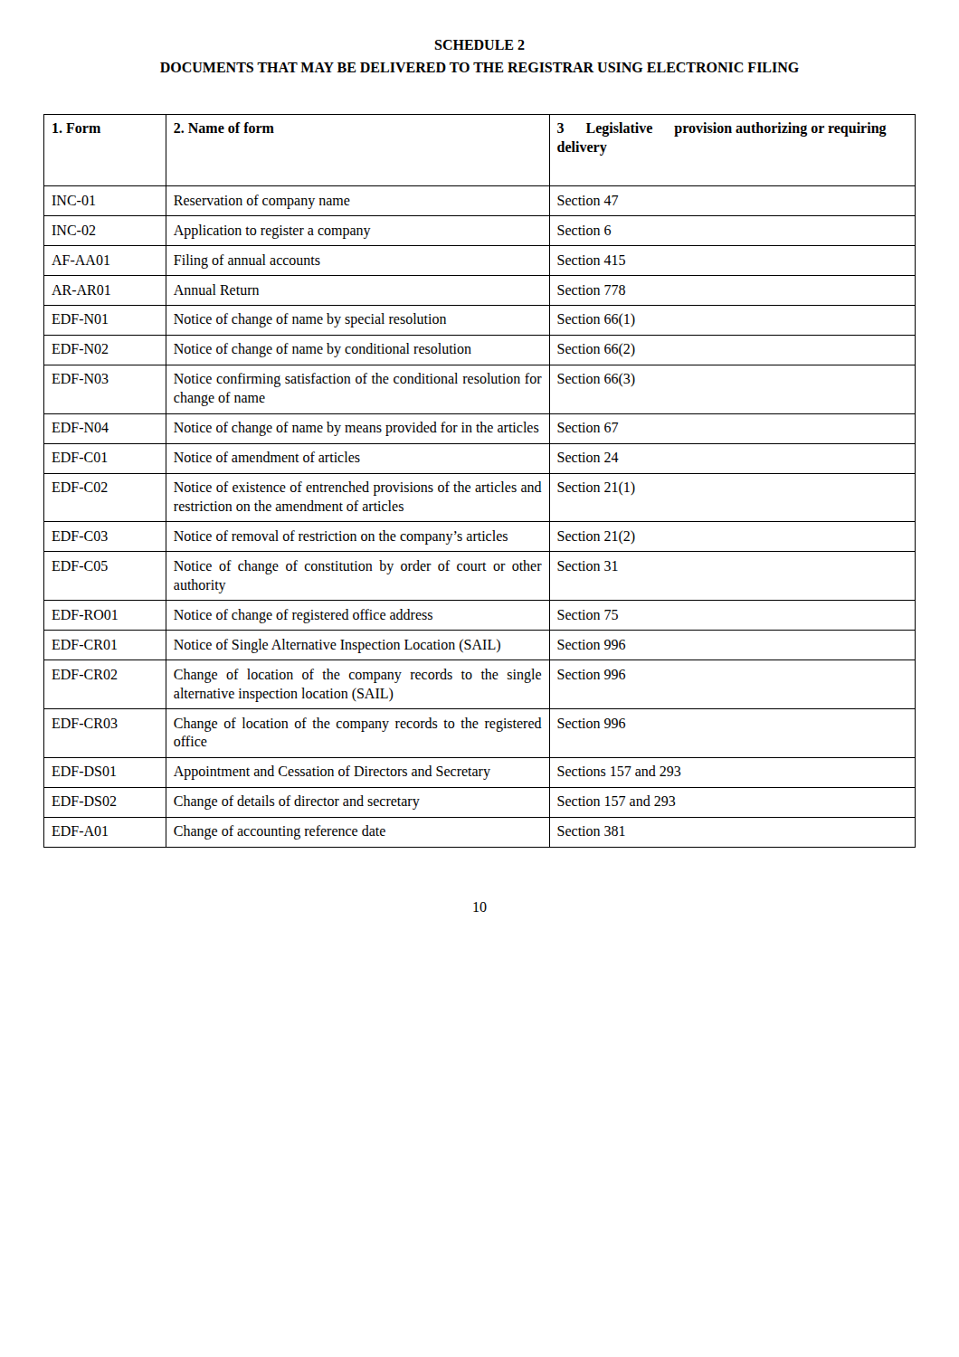SCHEDULE 2
Documents That May Be Delivered to the Registrar Using Electronic Filing
| 1. Form | 2. Name of form | 3 Legislative provision authorizing or requiring delivery |
| --- | --- | --- |
| INC-01 | Reservation of company name | Section 47 |
| INC-02 | Application to register a company | Section 6 |
| AF-AA01 | Filing of annual accounts | Section 415 |
| AR-AR01 | Annual Return | Section 778 |
| EDF-N01 | Notice of change of name by special resolution | Section 66(1) |
| EDF-N02 | Notice of change of name by conditional resolution | Section 66(2) |
| EDF-N03 | Notice confirming satisfaction of the conditional resolution for change of name | Section 66(3) |
| EDF-N04 | Notice of change of name by means provided for in the articles | Section 67 |
| EDF-C01 | Notice of amendment of articles | Section 24 |
| EDF-C02 | Notice of existence of entrenched provisions of the articles and restriction on the amendment of articles | Section 21(1) |
| EDF-C03 | Notice of removal of restriction on the company’s articles | Section 21(2) |
| EDF-C05 | Notice of change of constitution by order of court or other authority | Section 31 |
| EDF-RO01 | Notice of change of registered office address | Section 75 |
| EDF-CR01 | Notice of Single Alternative Inspection Location (SAIL) | Section 996 |
| EDF-CR02 | Change of location of the company records to the single alternative inspection location (SAIL) | Section 996 |
| EDF-CR03 | Change of location of the company records to the registered office | Section 996 |
| EDF-DS01 | Appointment and Cessation of Directors and Secretary | Sections 157 and 293 |
| EDF-DS02 | Change of details of director and secretary | Section 157 and 293 |
| EDF-A01 | Change of accounting reference date | Section 381 |
10